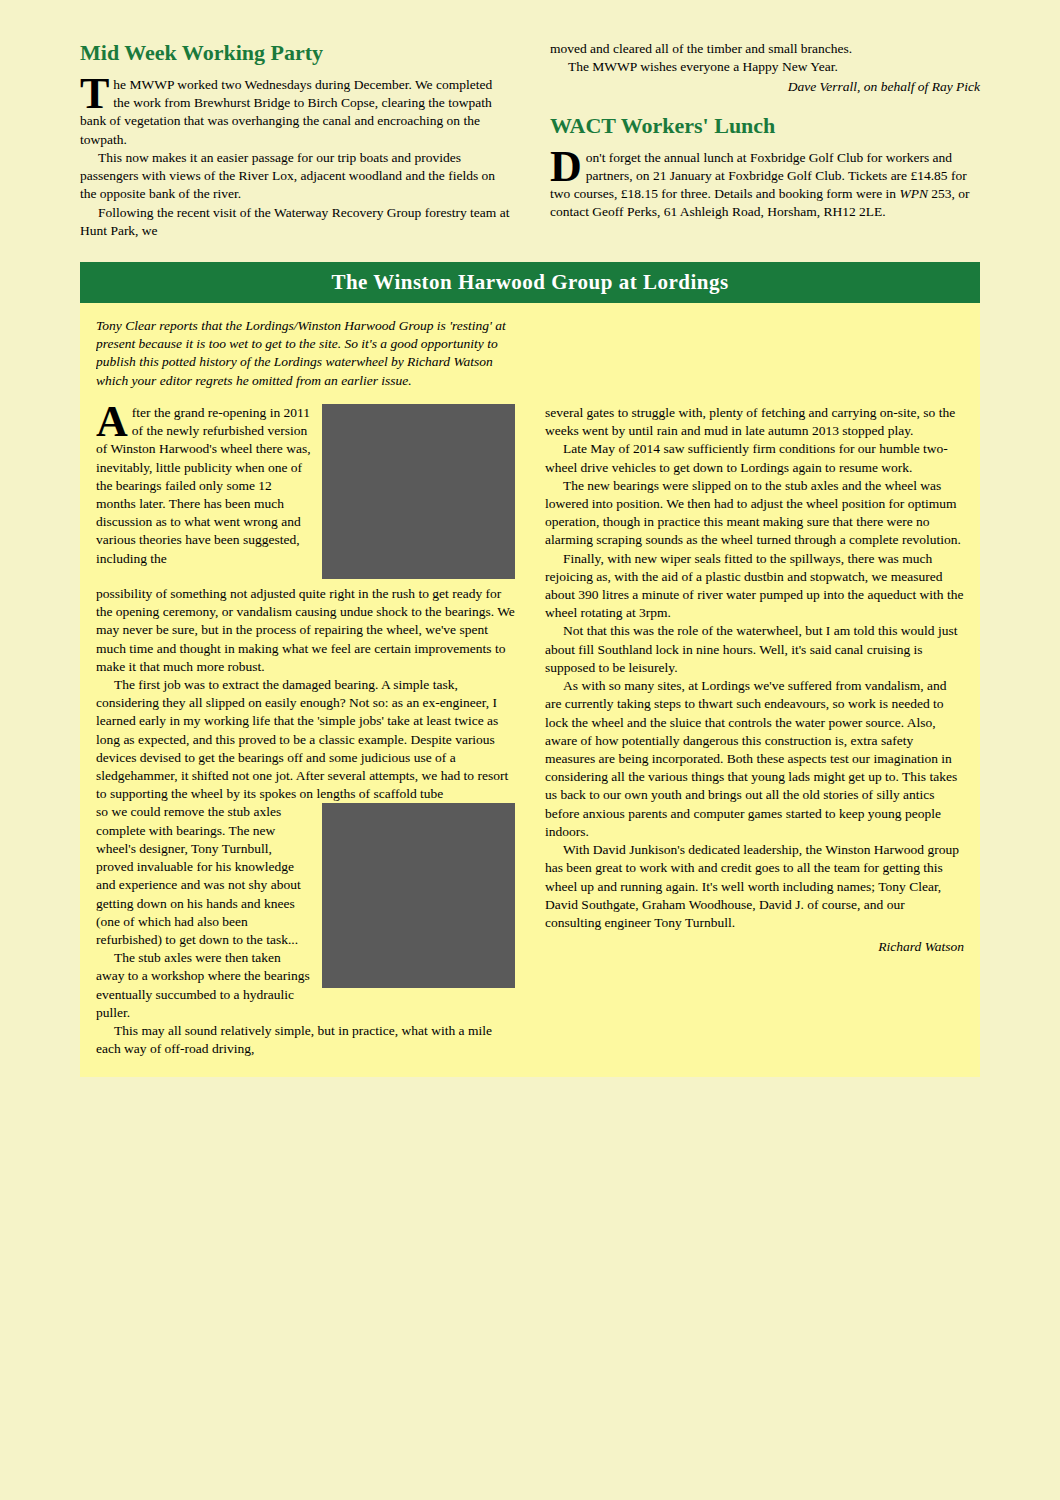Mid Week Working Party
The MWWP worked two Wednesdays during December. We completed the work from Brewhurst Bridge to Birch Copse, clearing the towpath bank of vegetation that was overhanging the canal and encroaching on the towpath.
This now makes it an easier passage for our trip boats and provides passengers with views of the River Lox, adjacent woodland and the fields on the opposite bank of the river.
Following the recent visit of the Waterway Recovery Group forestry team at Hunt Park, we
moved and cleared all of the timber and small branches.
The MWWP wishes everyone a Happy New Year.
Dave Verrall, on behalf of Ray Pick
WACT Workers' Lunch
Don't forget the annual lunch at Foxbridge Golf Club for workers and partners, on 21 January at Foxbridge Golf Club. Tickets are £14.85 for two courses, £18.15 for three. Details and booking form were in WPN 253, or contact Geoff Perks, 61 Ashleigh Road, Horsham, RH12 2LE.
The Winston Harwood Group at Lordings
Tony Clear reports that the Lordings/Winston Harwood Group is 'resting' at present because it is too wet to get to the site. So it's a good opportunity to publish this potted history of the Lordings waterwheel by Richard Watson which your editor regrets he omitted from an earlier issue.
After the grand re-opening in 2011 of the newly refurbished version of Winston Harwood's wheel there was, inevitably, little publicity when one of the bearings failed only some 12 months later. There has been much discussion as to what went wrong and various theories have been suggested, including the
possibility of something not adjusted quite right in the rush to get ready for the opening ceremony, or vandalism causing undue shock to the bearings. We may never be sure, but in the process of repairing the wheel, we've spent much time and thought in making what we feel are certain improvements to make it that much more robust.
The first job was to extract the damaged bearing. A simple task, considering they all slipped on easily enough? Not so: as an ex-engineer, I learned early in my working life that the 'simple jobs' take at least twice as long as expected, and this proved to be a classic example. Despite various devices devised to get the bearings off and some judicious use of a sledgehammer, it shifted not one jot. After several attempts, we had to resort to supporting the wheel by its spokes on lengths of scaffold tube
so we could remove the stub axles complete with bearings. The new wheel's designer, Tony Turnbull, proved invaluable for his knowledge and experience and was not shy about getting down on his hands and knees (one of which had also been refurbished) to get down to the task...
The stub axles were then taken away to a workshop where the bearings eventually succumbed to a hydraulic puller.
This may all sound relatively simple, but in practice, what with a mile each way of off-road driving,
several gates to struggle with, plenty of fetching and carrying on-site, so the weeks went by until rain and mud in late autumn 2013 stopped play.
Late May of 2014 saw sufficiently firm conditions for our humble two-wheel drive vehicles to get down to Lordings again to resume work.
The new bearings were slipped on to the stub axles and the wheel was lowered into position. We then had to adjust the wheel position for optimum operation, though in practice this meant making sure that there were no alarming scraping sounds as the wheel turned through a complete revolution.
Finally, with new wiper seals fitted to the spillways, there was much rejoicing as, with the aid of a plastic dustbin and stopwatch, we measured about 390 litres a minute of river water pumped up into the aqueduct with the wheel rotating at 3rpm.
Not that this was the role of the waterwheel, but I am told this would just about fill Southland lock in nine hours. Well, it's said canal cruising is supposed to be leisurely.
As with so many sites, at Lordings we've suffered from vandalism, and are currently taking steps to thwart such endeavours, so work is needed to lock the wheel and the sluice that controls the water power source. Also, aware of how potentially dangerous this construction is, extra safety measures are being incorporated. Both these aspects test our imagination in considering all the various things that young lads might get up to. This takes us back to our own youth and brings out all the old stories of silly antics before anxious parents and computer games started to keep young people indoors.
With David Junkison's dedicated leadership, the Winston Harwood group has been great to work with and credit goes to all the team for getting this wheel up and running again. It's well worth including names; Tony Clear, David Southgate, Graham Woodhouse, David J. of course, and our consulting engineer Tony Turnbull.
Richard Watson